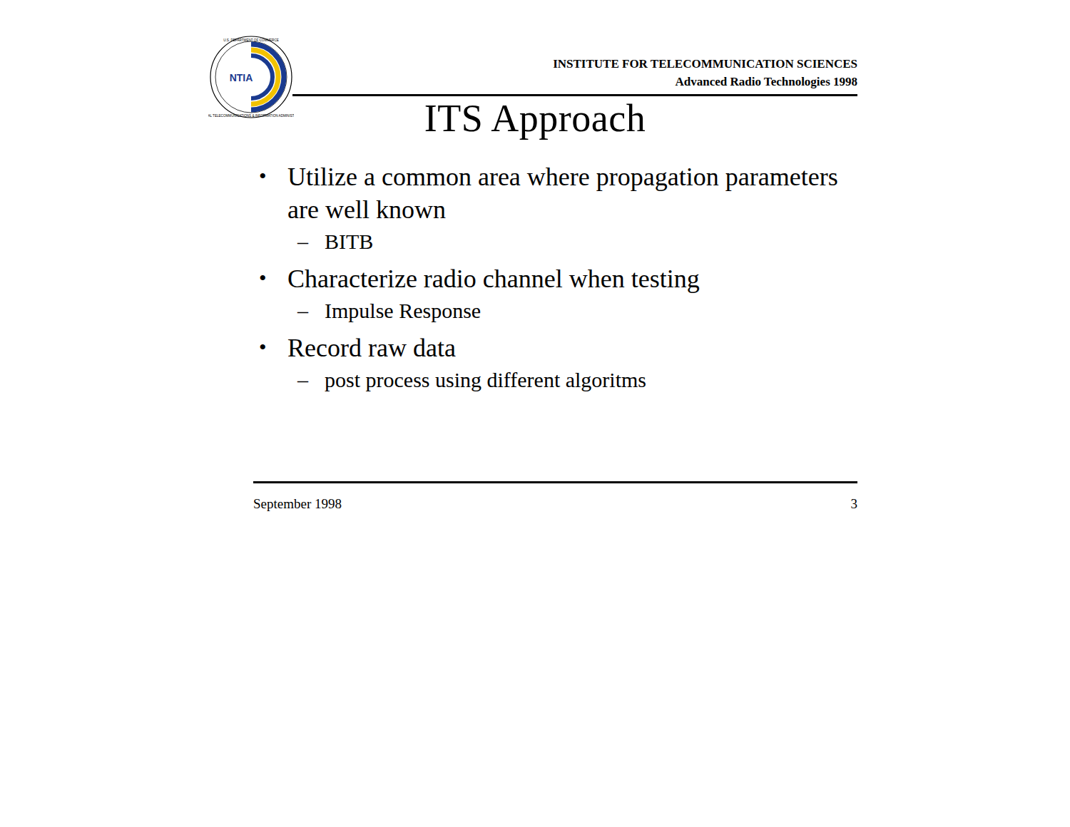NTIA U.S. DEPARTMENT OF COMMERCE NATIONAL TELECOMMUNICATIONS & INFORMATION ADMINISTRATION
INSTITUTE FOR TELECOMMUNICATION SCIENCES
Advanced Radio Technologies 1998
ITS Approach
Utilize a common area where propagation parameters are well known
BITB
Characterize radio channel when testing
Impulse Response
Record raw data
post process using different algoritms
September 1998
3